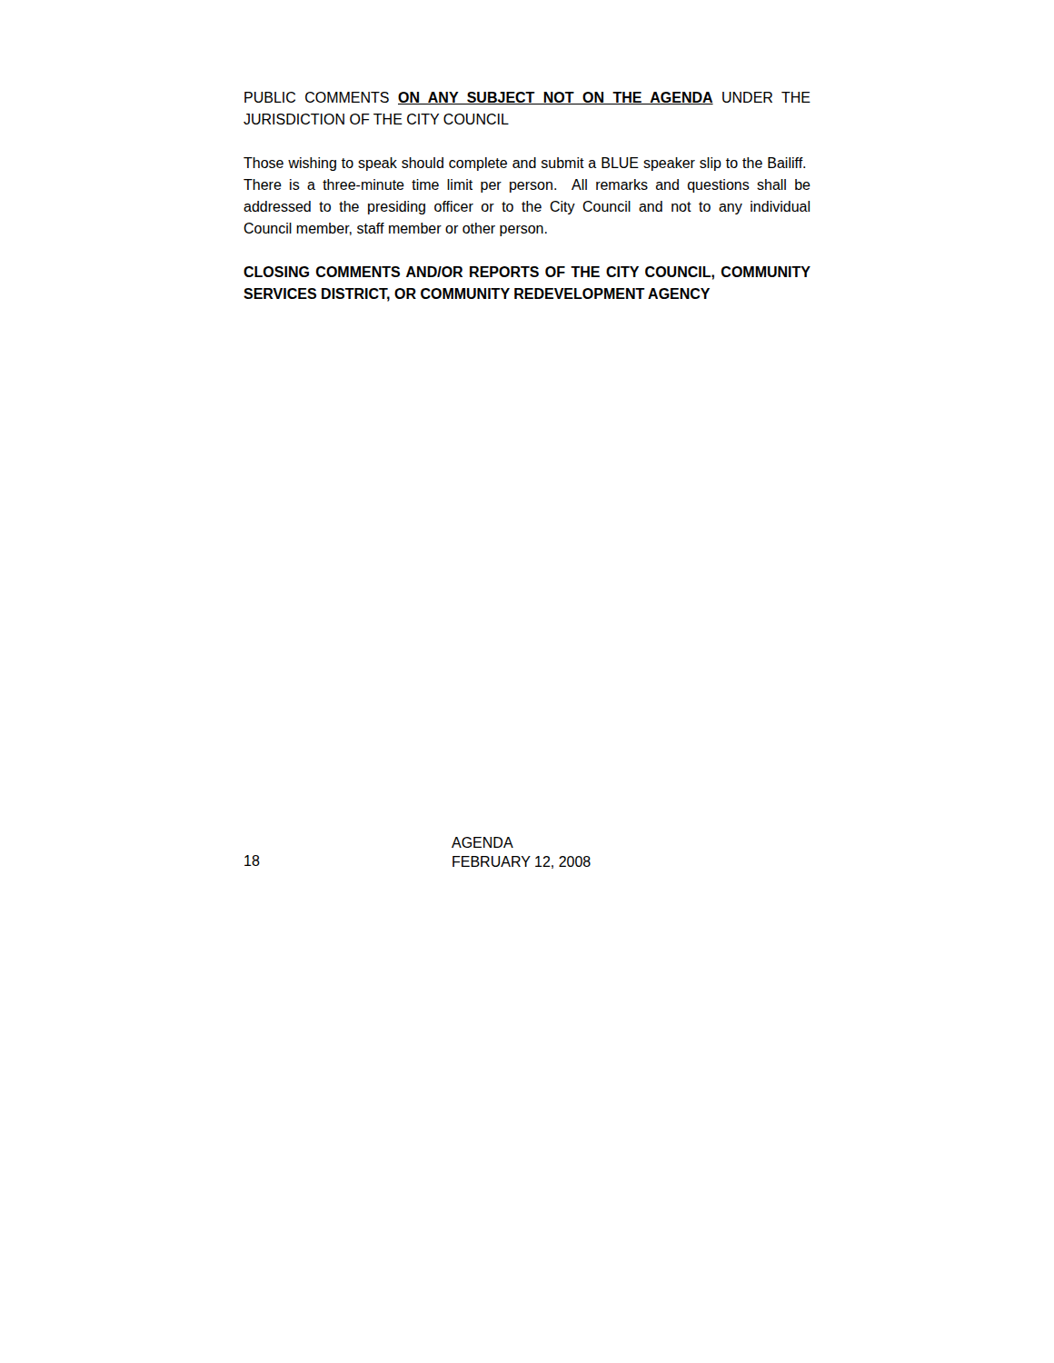PUBLIC COMMENTS ON ANY SUBJECT NOT ON THE AGENDA UNDER THE JURISDICTION OF THE CITY COUNCIL
Those wishing to speak should complete and submit a BLUE speaker slip to the Bailiff. There is a three-minute time limit per person. All remarks and questions shall be addressed to the presiding officer or to the City Council and not to any individual Council member, staff member or other person.
CLOSING COMMENTS AND/OR REPORTS OF THE CITY COUNCIL, COMMUNITY SERVICES DISTRICT, OR COMMUNITY REDEVELOPMENT AGENCY
18 AGENDA
FEBRUARY 12, 2008